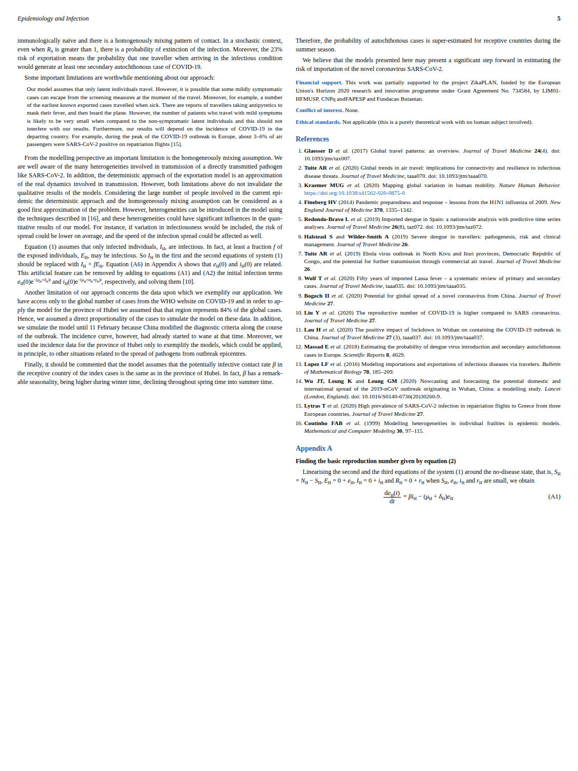Epidemiology and Infection 5
immunologically naïve and there is a homogenously mixing pattern of contact. In a stochastic context, even when R0 is greater than 1, there is a probability of extinction of the infection. Moreover, the 23% risk of exportation means the probability that one traveller when arriving in the infectious condition would generate at least one secondary autochthonous case of COVID-19.
Some important limitations are worthwhile mentioning about our approach:
Our model assumes that only latent individuals travel. However, it is possible that some mildly symptomatic cases can escape from the screening measures at the moment of the travel. Moreover, for example, a number of the earliest known exported cases travelled when sick. There are reports of travellers taking antipyretics to mask their fever, and then board the plane. However, the number of patients who travel with mild symptoms is likely to be very small when compared to the non-symptomatic latent individuals and this should not interfere with our results. Furthermore, our results will depend on the incidence of COVID-19 in the departing country. For example, during the peak of the COVID-19 outbreak in Europe, about 3–6% of air passengers were SARS-CoV-2 positive on repatriation flights [15].
From the modelling perspective an important limitation is the homogeneously mixing assumption. We are well aware of the many heterogeneities involved in transmission of a directly transmitted pathogen like SARS-CoV-2. In addition, the deterministic approach of the exportation model is an approximation of the real dynamics involved in transmission. However, both limitations above do not invalidate the qualitative results of the models. Considering the large number of people involved in the current epidemic the deterministic approach and the homogeneously mixing assumption can be considered as a good first approximation of the problem. However, heterogeneities can be introduced in the model using the techniques described in [16], and these heterogeneities could have significant influences in the quantitative results of our model. For instance, if variation in infectiousness would be included, the risk of spread could be lower on average, and the speed of the infection spread could be affected as well.
Equation (1) assumes that only infected individuals, IH, are infectious. In fact, at least a fraction f of the exposed individuals, EH, may be infectious. So IH in the first and the second equations of system (1) should be replaced with IH + fEH. Equation (A6) in Appendix A shows that eH(0) and iH(0) are related. This artificial feature can be removed by adding to equations (A1) and (A2) the initial infection terms eH(0)e−(μH+δH)t and iH(0)e−(μH+αH+γH)t, respectively, and solving them [10].
Another limitation of our approach concerns the data upon which we exemplify our application. We have access only to the global number of cases from the WHO website on COVID-19 and in order to apply the model for the province of Hubei we assumed that that region represents 84% of the global cases. Hence, we assumed a direct proportionality of the cases to simulate the model on these data. In addition, we simulate the model until 11 February because China modified the diagnostic criteria along the course of the outbreak. The incidence curve, however, had already started to wane at that time. Moreover, we used the incidence data for the province of Hubei only to exemplify the models, which could be applied, in principle, to other situations related to the spread of pathogens from outbreak epicentres.
Finally, it should be commented that the model assumes that the potentially infective contact rate β in the receptive country of the index cases is the same as in the province of Hubei. In fact, β has a remarkable seasonality, being higher during winter time, declining throughout spring time into summer time.
Therefore, the probability of autochthonous cases is super-estimated for receptive countries during the summer season.
We believe that the models presented here may present a significant step forward in estimating the risk of importation of the novel coronavirus SARS-CoV-2.
Financial support. This work was partially supported by the project ZikaPLAN, funded by the European Union's Horizon 2020 research and innovation programme under Grant Agreement No. 734584, by LIM01-HFMUSP, CNPq andFAPESP and Fundacao Butantan.
Conflict of interest. None.
Ethical standards. Not applicable (this is a purely theoretical work with no human subject involved).
References
Glaesser D et al. (2017) Global travel patterns: an overview. Journal of Travel Medicine 24(4). doi: 10.1093/jtm/tax007.
Tuite AR et al. (2020) Global trends in air travel: implications for connectivity and resilience to infectious disease threats. Journal of Travel Medicine, taaa070. doi: 10.1093/jtm/taaa070.
Kraemer MUG et al. (2020) Mapping global variation in human mobility. Nature Human Behavior. https://doi.org/10.1038/s41562-020-0875-0
Fineberg HV (2014) Pandemic preparedness and response – lessons from the H1N1 influenza of 2009. New England Journal of Medicine 370, 1335–1342.
Redondo-Bravo L et al. (2019) Imported dengue in Spain: a nationwide analysis with predictive time series analyses. Journal of Travel Medicine 26(8), taz072. doi: 10.1093/jtm/taz072.
Halstead S and Wilder-Smith A (2019) Severe dengue in travellers: pathogenesis, risk and clinical management. Journal of Travel Medicine 26.
Tuite AR et al. (2019) Ebola virus outbreak in North Kivu and Ituri provinces, Democratic Republic of Congo, and the potential for further transmission through commercial air travel. Journal of Travel Medicine 26.
Wolf T et al. (2020) Fifty years of imported Lassa fever – a systematic review of primary and secondary cases. Journal of Travel Medicine, taaa035. doi: 10.1093/jtm/taaa035.
Bogoch II et al. (2020) Potential for global spread of a novel coronavirus from China. Journal of Travel Medicine 27.
Liu Y et al. (2020) The reproductive number of COVID-19 is higher compared to SARS coronavirus. Journal of Travel Medicine 27.
Lau H et al. (2020) The positive impact of lockdown in Wuhan on containing the COVID-19 outbreak in China. Journal of Travel Medicine 27 (3), taaa037. doi: 10.1093/jtm/taaa037.
Massad E et al. (2018) Estimating the probability of dengue virus introduction and secondary autochthonous cases in Europe. Scientific Reports 8, 4629.
Lopez LF et al. (2016) Modeling importations and exportations of infectious diseases via travelers. Bulletin of Mathematical Biology 78, 185–209.
Wu JT, Leung K and Leung GM (2020) Nowcasting and forecasting the potential domestic and international spread of the 2019-nCoV outbreak originating in Wuhan, China: a modelling study. Lancet (London, England). doi: 10.1016/S0140-6736(20)30260-9.
Lytras T et al. (2020) High prevalence of SARS-CoV-2 infection in repatriation flights to Greece from three European countries. Journal of Travel Medicine 27.
Coutinho FAB et al. (1999) Modelling heterogeneities in individual frailties in epidemic models. Mathematical and Computer Modeling 30, 97–115.
Appendix A
Finding the basic reproduction number given by equation (2)
Linearising the second and the third equations of the system (1) around the no-disease state, that is, SH = NH − SH, EH = 0 + eH, IH = 0 + iH and RH = 0 + rH when SH, eH, iH and rH are small, we obtain
deH(t) dt = βiH − (μH + δH)eH (A1)